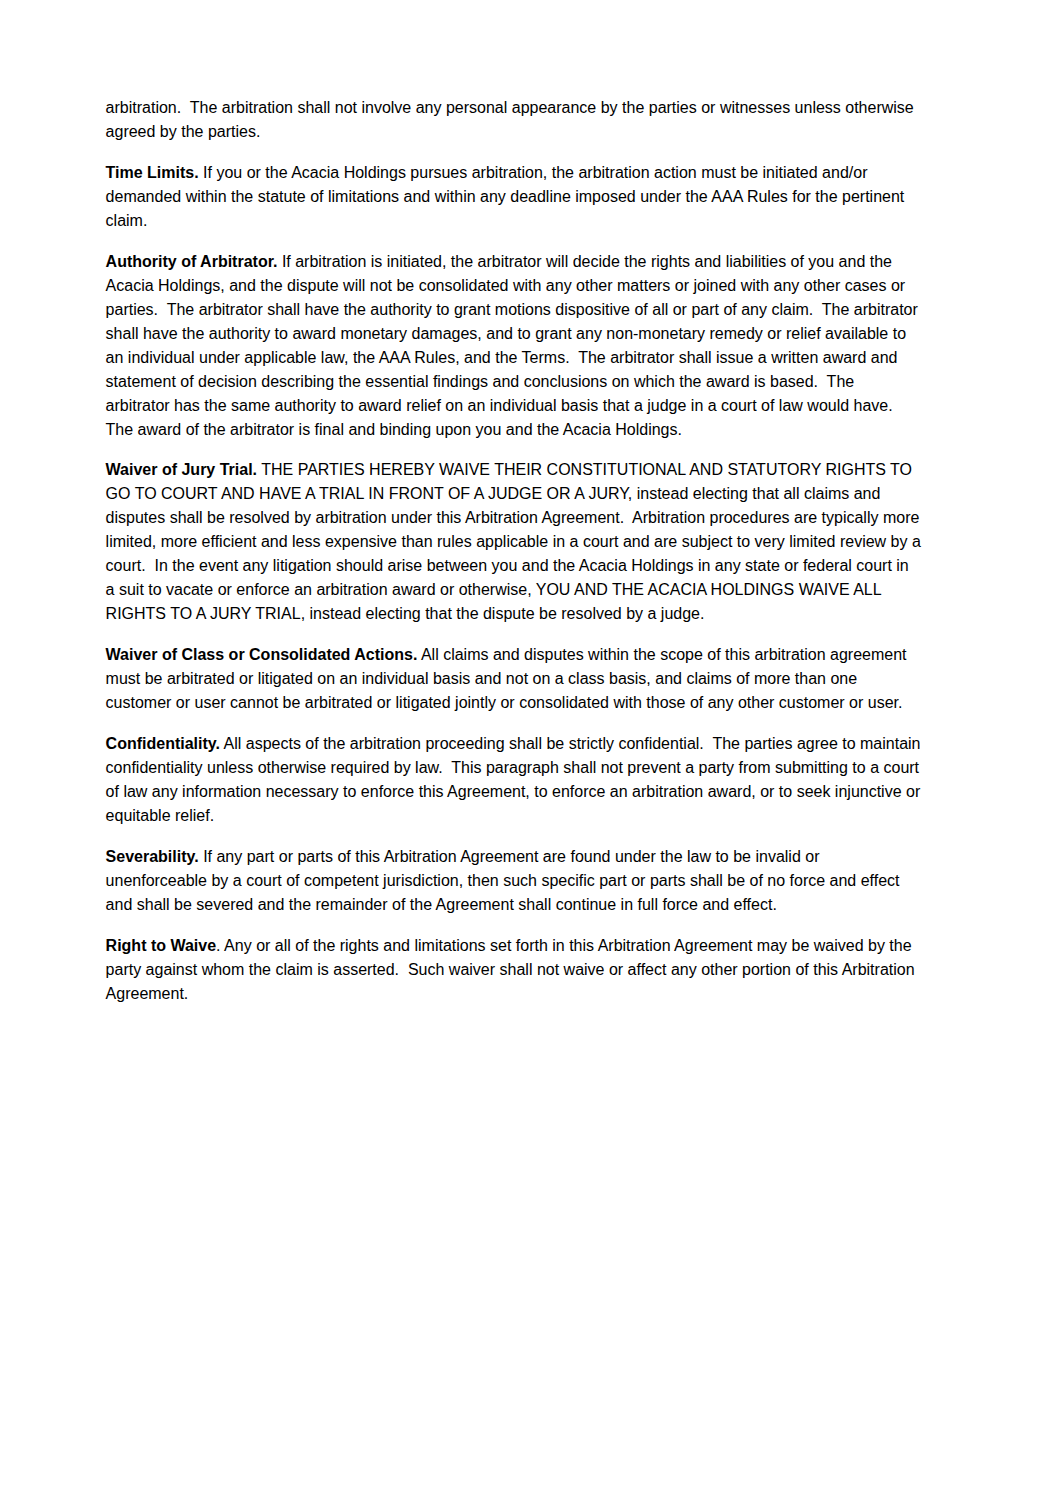arbitration. The arbitration shall not involve any personal appearance by the parties or witnesses unless otherwise agreed by the parties.
Time Limits. If you or the Acacia Holdings pursues arbitration, the arbitration action must be initiated and/or demanded within the statute of limitations and within any deadline imposed under the AAA Rules for the pertinent claim.
Authority of Arbitrator. If arbitration is initiated, the arbitrator will decide the rights and liabilities of you and the Acacia Holdings, and the dispute will not be consolidated with any other matters or joined with any other cases or parties. The arbitrator shall have the authority to grant motions dispositive of all or part of any claim. The arbitrator shall have the authority to award monetary damages, and to grant any non-monetary remedy or relief available to an individual under applicable law, the AAA Rules, and the Terms. The arbitrator shall issue a written award and statement of decision describing the essential findings and conclusions on which the award is based. The arbitrator has the same authority to award relief on an individual basis that a judge in a court of law would have. The award of the arbitrator is final and binding upon you and the Acacia Holdings.
Waiver of Jury Trial. THE PARTIES HEREBY WAIVE THEIR CONSTITUTIONAL AND STATUTORY RIGHTS TO GO TO COURT AND HAVE A TRIAL IN FRONT OF A JUDGE OR A JURY, instead electing that all claims and disputes shall be resolved by arbitration under this Arbitration Agreement. Arbitration procedures are typically more limited, more efficient and less expensive than rules applicable in a court and are subject to very limited review by a court. In the event any litigation should arise between you and the Acacia Holdings in any state or federal court in a suit to vacate or enforce an arbitration award or otherwise, YOU AND THE ACACIA HOLDINGS WAIVE ALL RIGHTS TO A JURY TRIAL, instead electing that the dispute be resolved by a judge.
Waiver of Class or Consolidated Actions. All claims and disputes within the scope of this arbitration agreement must be arbitrated or litigated on an individual basis and not on a class basis, and claims of more than one customer or user cannot be arbitrated or litigated jointly or consolidated with those of any other customer or user.
Confidentiality. All aspects of the arbitration proceeding shall be strictly confidential. The parties agree to maintain confidentiality unless otherwise required by law. This paragraph shall not prevent a party from submitting to a court of law any information necessary to enforce this Agreement, to enforce an arbitration award, or to seek injunctive or equitable relief.
Severability. If any part or parts of this Arbitration Agreement are found under the law to be invalid or unenforceable by a court of competent jurisdiction, then such specific part or parts shall be of no force and effect and shall be severed and the remainder of the Agreement shall continue in full force and effect.
Right to Waive. Any or all of the rights and limitations set forth in this Arbitration Agreement may be waived by the party against whom the claim is asserted. Such waiver shall not waive or affect any other portion of this Arbitration Agreement.